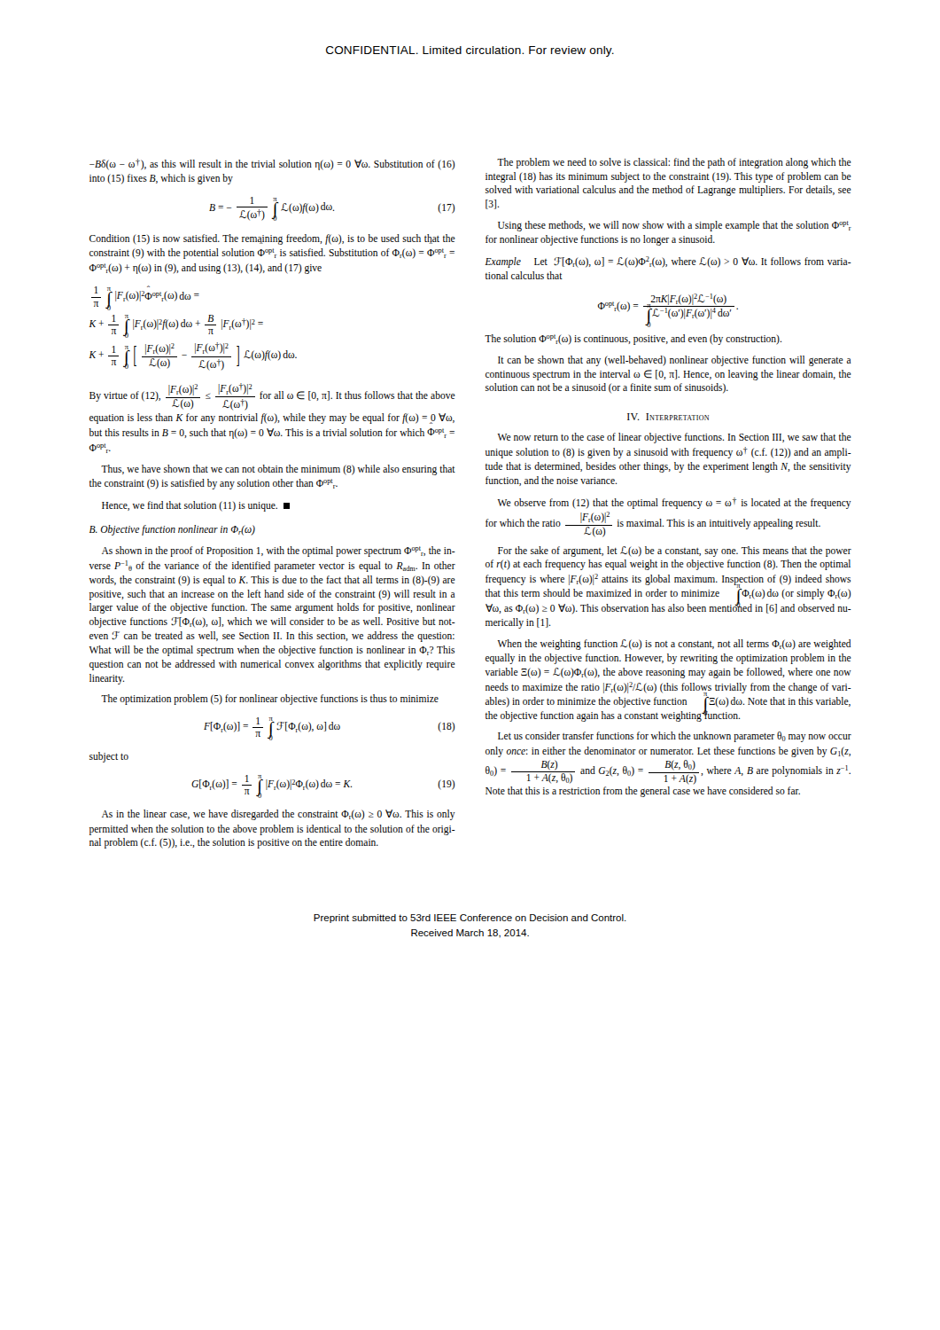CONFIDENTIAL. Limited circulation. For review only.
−Bδ(ω − ω†), as this will result in the trivial solution η(ω) = 0 ∀ω. Substitution of (16) into (15) fixes B, which is given by
B = − 1 ℒ(ω†) ∫π 0 ℒ(ω)f(ω)dω.
(17)
Condition (15) is now satisfied. The remaining freedom, f(ω), is to be used such that the constraint (9) with the potential solution Φ̂opt r is satisfied. Substitution of Φr(ω) = Φ̂opt r = Φopt r(ω) + η(ω) in (9), and using (13), (14), and (17) give
1 π ∫π 0 |Fr(ω)|2 Φ̂opt r(ω)dω =
K + 1 π ∫π 0 |Fr(ω)|2 f(ω)dω + Bπ |Fr(ω†)|2 =
K + 1 π ∫π 0 [ |Fr(ω)|2 ℒ(ω) − |Fr(ω†)|2 ℒ(ω†) ] ℒ(ω)f(ω)dω.
By virtue of (12), |Fr(ω)|2 ℒ(ω) ≤ |Fr(ω†)|2 ℒ(ω†) for all ω ∈ [0, π]. It thus follows that the above equation is less than K for any nontrivial f(ω), while they may be equal for f(ω) = 0 ∀ω, but this results in B = 0, such that η(ω) = 0 ∀ω. This is a trivial solution for which Φ̂opt r = Φopt r.
Thus, we have shown that we can not obtain the minimum (8) while also ensuring that the constraint (9) is satisfied by any solution other than Φopt r.
Hence, we find that solution (11) is unique.
B. Objective function nonlinear in Φr(ω)
As shown in the proof of Proposition 1, with the optimal power spectrum Φopt r, the inverse P−1 θ of the variance of the identified parameter vector is equal to Radm. In other words, the constraint (9) is equal to K. This is due to the fact that all terms in (8)-(9) are positive, such that an increase on the left hand side of the constraint (9) will result in a larger value of the objective function. The same argument holds for positive, nonlinear objective functions ℱ[Φr(ω), ω], which we will consider to be as well. Positive but not-even ℱ can be treated as well, see Section II. In this section, we address the question: What will be the optimal spectrum when the objective function is nonlinear in Φr? This question can not be addressed with numerical convex algorithms that explicitly require linearity.
The optimization problem (5) for nonlinear objective functions is thus to minimize
F[Φr(ω)] = 1 π ∫π 0 ℱ[Φr(ω), ω]dω
(18)
subject to
G[Φr(ω)] = 1 π ∫π 0 |Fr(ω)|2 Φr(ω)dω = K.
(19)
As in the linear case, we have disregarded the constraint Φr(ω) ≥ 0 ∀ω. This is only permitted when the solution to the above problem is identical to the solution of the original problem (c.f. (5)), i.e., the solution is positive on the entire domain.
The problem we need to solve is classical: find the path of integration along which the integral (18) has its minimum subject to the constraint (19). This type of problem can be solved with variational calculus and the method of Lagrange multipliers. For details, see [3].
Using these methods, we will now show with a simple example that the solution Φopt r for nonlinear objective functions is no longer a sinusoid.
Example Let ℱ[Φr(ω), ω] = ℒ(ω)Φ2 r(ω), where ℒ(ω) > 0 ∀ω. It follows from variational calculus that
Φopt r(ω) = 2πK|Fr(ω)|2 ℒ−1(ω) ∫π 0 ℒ−1(ω′)|Fr(ω′)|4 dω′ .
The solution Φopt r(ω) is continuous, positive, and even (by construction).
It can be shown that any (well-behaved) nonlinear objective function will generate a continuous spectrum in the interval ω ∈ [0, π]. Hence, on leaving the linear domain, the solution can not be a sinusoid (or a finite sum of sinusoids).
IV. Interpretation
We now return to the case of linear objective functions. In Section III, we saw that the unique solution to (8) is given by a sinusoid with frequency ω† (c.f. (12)) and an amplitude that is determined, besides other things, by the experiment length N, the sensitivity function, and the noise variance.
We observe from (12) that the optimal frequency ω = ω† is located at the frequency for which the ratio |Fr(ω)|2 ℒ(ω) is maximal. This is an intuitively appealing result.
For the sake of argument, let ℒ(ω) be a constant, say one. This means that the power of r(t) at each frequency has equal weight in the objective function (8). Then the optimal frequency is where |Fr(ω)|2 attains its global maximum. Inspection of (9) indeed shows that this term should be maximized in order to minimize ∫π 0 Φr(ω)dω (or simply Φr(ω) ∀ω, as Φr(ω) ≥ 0 ∀ω). This observation has also been mentioned in [6] and observed numerically in [1].
When the weighting function ℒ(ω) is not a constant, not all terms Φr(ω) are weighted equally in the objective function. However, by rewriting the optimization problem in the variable Ξ(ω) = ℒ(ω)Φr(ω), the above reasoning may again be followed, where one now needs to maximize the ratio |Fr(ω)|2/ℒ(ω) (this follows trivially from the change of variables) in order to minimize the objective function ∫π 0 Ξ(ω)dω. Note that in this variable, the objective function again has a constant weighting function.
Let us consider transfer functions for which the unknown parameter θ0 may now occur only once: in either the denominator or numerator. Let these functions be given by G 1(z, θ0) = B(z) 1 + A(z, θ0) and G 2(z, θ0) = B(z, θ0) 1 + A(z), where A, B are polynomials in z−1. Note that this is a restriction from the general case we have considered so far.
Preprint submitted to 53rd IEEE Conference on Decision and Control.
Received March 18, 2014.